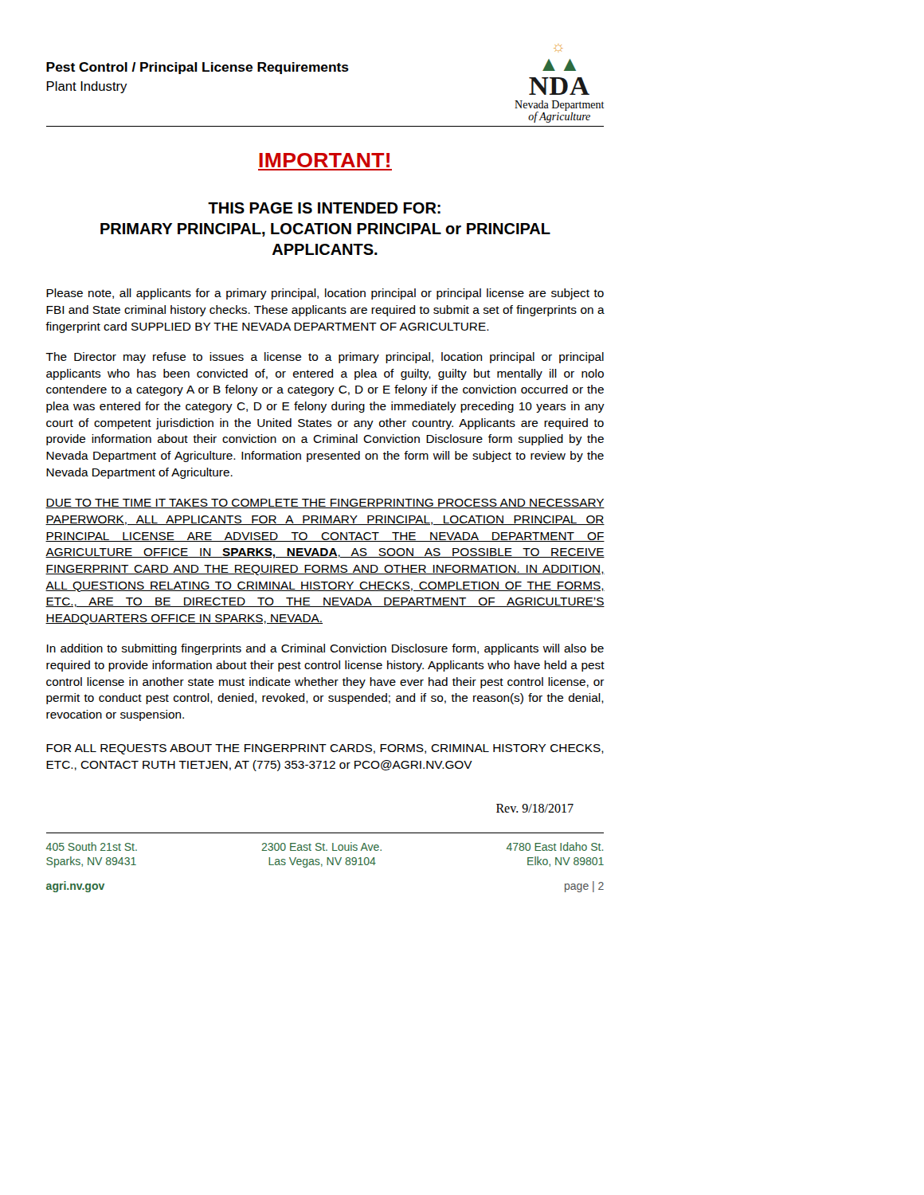Pest Control / Principal License Requirements
Plant Industry
☼ ▲▲ NDA Nevada Department of Agriculture
IMPORTANT!
THIS PAGE IS INTENDED FOR:
PRIMARY PRINCIPAL, LOCATION PRINCIPAL or PRINCIPAL APPLICANTS.
Please note, all applicants for a primary principal, location principal or principal license are subject to FBI and State criminal history checks. These applicants are required to submit a set of fingerprints on a fingerprint card SUPPLIED BY THE NEVADA DEPARTMENT OF AGRICULTURE.
The Director may refuse to issues a license to a primary principal, location principal or principal applicants who has been convicted of, or entered a plea of guilty, guilty but mentally ill or nolo contendere to a category A or B felony or a category C, D or E felony if the conviction occurred or the plea was entered for the category C, D or E felony during the immediately preceding 10 years in any court of competent jurisdiction in the United States or any other country. Applicants are required to provide information about their conviction on a Criminal Conviction Disclosure form supplied by the Nevada Department of Agriculture. Information presented on the form will be subject to review by the Nevada Department of Agriculture.
DUE TO THE TIME IT TAKES TO COMPLETE THE FINGERPRINTING PROCESS AND NECESSARY PAPERWORK, ALL APPLICANTS FOR A PRIMARY PRINCIPAL, LOCATION PRINCIPAL OR PRINCIPAL LICENSE ARE ADVISED TO CONTACT THE NEVADA DEPARTMENT OF AGRICULTURE OFFICE IN SPARKS, NEVADA, AS SOON AS POSSIBLE TO RECEIVE FINGERPRINT CARD AND THE REQUIRED FORMS AND OTHER INFORMATION. IN ADDITION, ALL QUESTIONS RELATING TO CRIMINAL HISTORY CHECKS, COMPLETION OF THE FORMS, ETC., ARE TO BE DIRECTED TO THE NEVADA DEPARTMENT OF AGRICULTURE’S HEADQUARTERS OFFICE IN SPARKS, NEVADA.
In addition to submitting fingerprints and a Criminal Conviction Disclosure form, applicants will also be required to provide information about their pest control license history. Applicants who have held a pest control license in another state must indicate whether they have ever had their pest control license, or permit to conduct pest control, denied, revoked, or suspended; and if so, the reason(s) for the denial, revocation or suspension.
FOR ALL REQUESTS ABOUT THE FINGERPRINT CARDS, FORMS, CRIMINAL HISTORY CHECKS, ETC., CONTACT RUTH TIETJEN, AT (775) 353-3712 or PCO@AGRI.NV.GOV
Rev. 9/18/2017
405 South 21st St.
Sparks, NV 89431
2300 East St. Louis Ave.
Las Vegas, NV 89104
4780 East Idaho St.
Elko, NV 89801
agri.nv.gov
page | 2